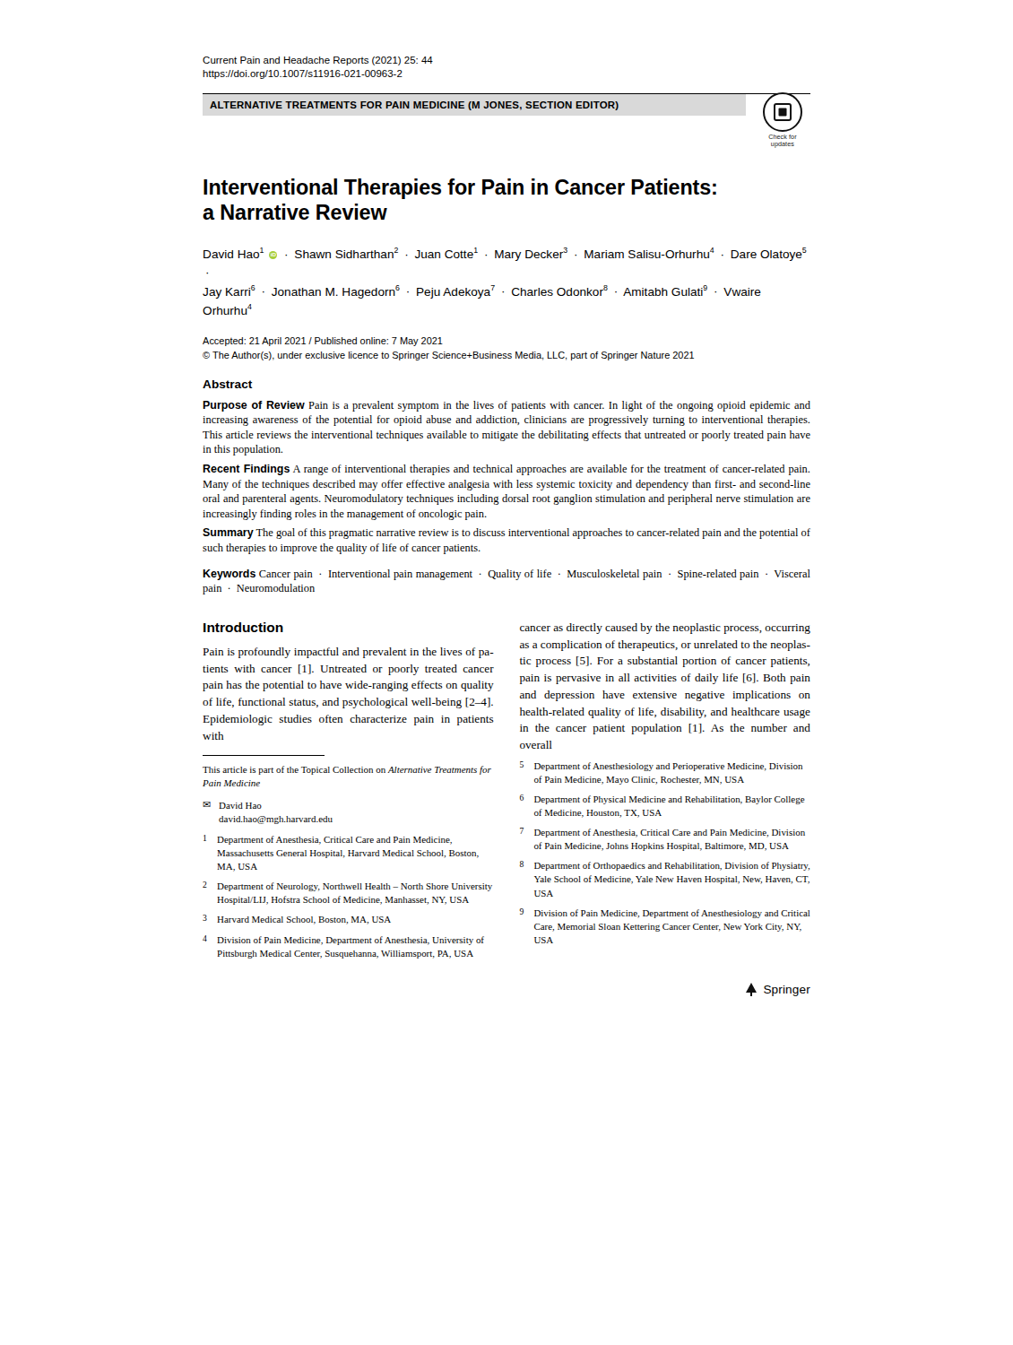Current Pain and Headache Reports (2021) 25: 44 https://doi.org/10.1007/s11916-021-00963-2
ALTERNATIVE TREATMENTS FOR PAIN MEDICINE (M JONES, SECTION EDITOR)
Check for
updates
Interventional Therapies for Pain in Cancer Patients:
a Narrative Review
David Hao1 · Shawn Sidharthan2 · Juan Cotte1 · Mary Decker3 · Mariam Salisu-Orhurhu4 · Dare Olatoye5 ·
Jay Karri6 · Jonathan M. Hagedorn6 · Peju Adekoya7 · Charles Odonkor8 · Amitabh Gulati9 · Vwaire Orhurhu4
Accepted: 21 April 2021 / Published online: 7 May 2021 © The Author(s), under exclusive licence to Springer Science+Business Media, LLC, part of Springer Nature 2021
Abstract
Purpose of Review Pain is a prevalent symptom in the lives of patients with cancer. In light of the ongoing opioid epidemic and increasing awareness of the potential for opioid abuse and addiction, clinicians are progressively turning to interventional therapies. This article reviews the interventional techniques available to mitigate the debilitating effects that untreated or poorly treated pain have in this population.
Recent Findings A range of interventional therapies and technical approaches are available for the treatment of cancer-related pain. Many of the techniques described may offer effective analgesia with less systemic toxicity and dependency than first- and second-line oral and parenteral agents. Neuromodulatory techniques including dorsal root ganglion stimulation and peripheral nerve stimulation are increasingly finding roles in the management of oncologic pain.
Summary The goal of this pragmatic narrative review is to discuss interventional approaches to cancer-related pain and the potential of such therapies to improve the quality of life of cancer patients.
Keywords Cancer pain · Interventional pain management · Quality of life · Musculoskeletal pain · Spine-related pain · Visceral pain · Neuromodulation
Introduction
Pain is profoundly impactful and prevalent in the lives of patients with cancer [1]. Untreated or poorly treated cancer pain has the potential to have wide-ranging effects on quality of life, functional status, and psychological well-being [2–4]. Epidemiologic studies often characterize pain in patients with
This article is part of the Topical Collection on Alternative Treatments for Pain Medicine
✉
David Hao
david.hao@mgh.harvard.edu
Department of Anesthesia, Critical Care and Pain Medicine, Massachusetts General Hospital, Harvard Medical School, Boston, MA, USA
Department of Neurology, Northwell Health – North Shore University Hospital/LIJ, Hofstra School of Medicine, Manhasset, NY, USA
Harvard Medical School, Boston, MA, USA
Division of Pain Medicine, Department of Anesthesia, University of Pittsburgh Medical Center, Susquehanna, Williamsport, PA, USA
cancer as directly caused by the neoplastic process, occurring as a complication of therapeutics, or unrelated to the neoplastic process [5]. For a substantial portion of cancer patients, pain is pervasive in all activities of daily life [6]. Both pain and depression have extensive negative implications on health-related quality of life, disability, and healthcare usage in the cancer patient population [1]. As the number and overall
Department of Anesthesiology and Perioperative Medicine, Division of Pain Medicine, Mayo Clinic, Rochester, MN, USA
Department of Physical Medicine and Rehabilitation, Baylor College of Medicine, Houston, TX, USA
Department of Anesthesia, Critical Care and Pain Medicine, Division of Pain Medicine, Johns Hopkins Hospital, Baltimore, MD, USA
Department of Orthopaedics and Rehabilitation, Division of Physiatry, Yale School of Medicine, Yale New Haven Hospital, New, Haven, CT, USA
Division of Pain Medicine, Department of Anesthesiology and Critical Care, Memorial Sloan Kettering Cancer Center, New York City, NY, USA
Springer